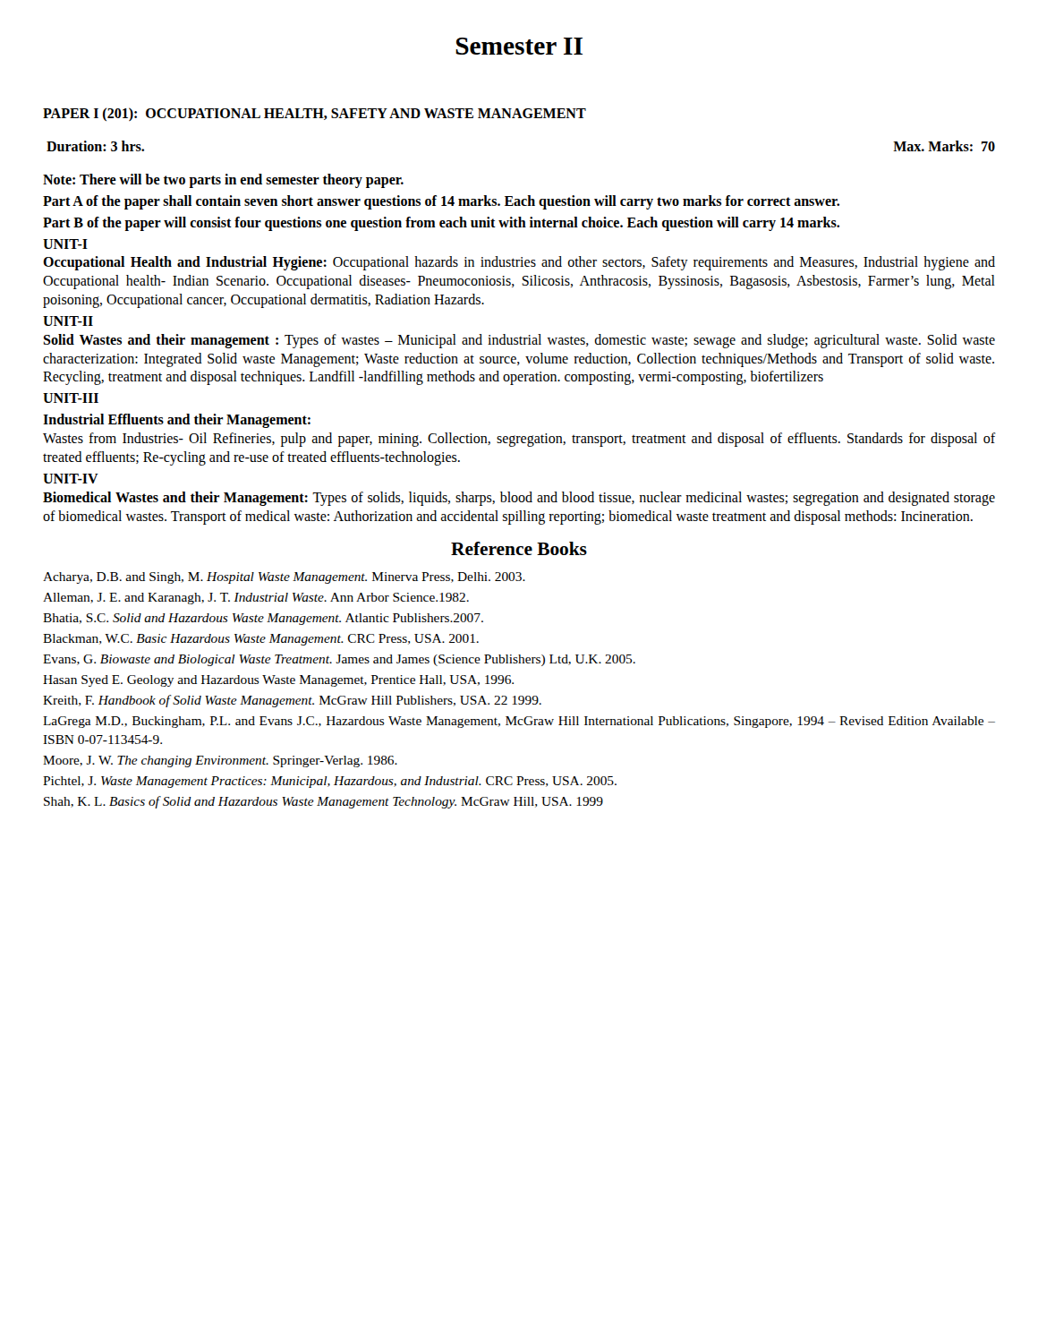Semester II
PAPER I (201): OCCUPATIONAL HEALTH, SAFETY AND WASTE MANAGEMENT
Duration: 3 hrs. Max. Marks: 70
Note: There will be two parts in end semester theory paper.
Part A of the paper shall contain seven short answer questions of 14 marks. Each question will carry two marks for correct answer.
Part B of the paper will consist four questions one question from each unit with internal choice. Each question will carry 14 marks.
UNIT-I
Occupational Health and Industrial Hygiene: Occupational hazards in industries and other sectors, Safety requirements and Measures, Industrial hygiene and Occupational health- Indian Scenario. Occupational diseases- Pneumoconiosis, Silicosis, Anthracosis, Byssinosis, Bagasosis, Asbestosis, Farmer’s lung, Metal poisoning, Occupational cancer, Occupational dermatitis, Radiation Hazards.
UNIT-II
Solid Wastes and their management : Types of wastes – Municipal and industrial wastes, domestic waste; sewage and sludge; agricultural waste. Solid waste characterization: Integrated Solid waste Management; Waste reduction at source, volume reduction, Collection techniques/Methods and Transport of solid waste. Recycling, treatment and disposal techniques. Landfill -landfilling methods and operation. composting, vermi-composting, biofertilizers
UNIT-III
Industrial Effluents and their Management:
Wastes from Industries- Oil Refineries, pulp and paper, mining. Collection, segregation, transport, treatment and disposal of effluents. Standards for disposal of treated effluents; Re-cycling and re-use of treated effluents-technologies.
UNIT-IV
Biomedical Wastes and their Management: Types of solids, liquids, sharps, blood and blood tissue, nuclear medicinal wastes; segregation and designated storage of biomedical wastes. Transport of medical waste: Authorization and accidental spilling reporting; biomedical waste treatment and disposal methods: Incineration.
Reference Books
Acharya, D.B. and Singh, M. Hospital Waste Management. Minerva Press, Delhi. 2003.
Alleman, J. E. and Karanagh, J. T. Industrial Waste. Ann Arbor Science.1982.
Bhatia, S.C. Solid and Hazardous Waste Management. Atlantic Publishers.2007.
Blackman, W.C. Basic Hazardous Waste Management. CRC Press, USA. 2001.
Evans, G. Biowaste and Biological Waste Treatment. James and James (Science Publishers) Ltd, U.K. 2005.
Hasan Syed E. Geology and Hazardous Waste Managemet, Prentice Hall, USA, 1996.
Kreith, F. Handbook of Solid Waste Management. McGraw Hill Publishers, USA. 22 1999.
LaGrega M.D., Buckingham, P.L. and Evans J.C., Hazardous Waste Management, McGraw Hill International Publications, Singapore, 1994 – Revised Edition Available – ISBN 0-07-113454-9.
Moore, J. W. The changing Environment. Springer-Verlag. 1986.
Pichtel, J. Waste Management Practices: Municipal, Hazardous, and Industrial. CRC Press, USA. 2005.
Shah, K. L. Basics of Solid and Hazardous Waste Management Technology. McGraw Hill, USA. 1999